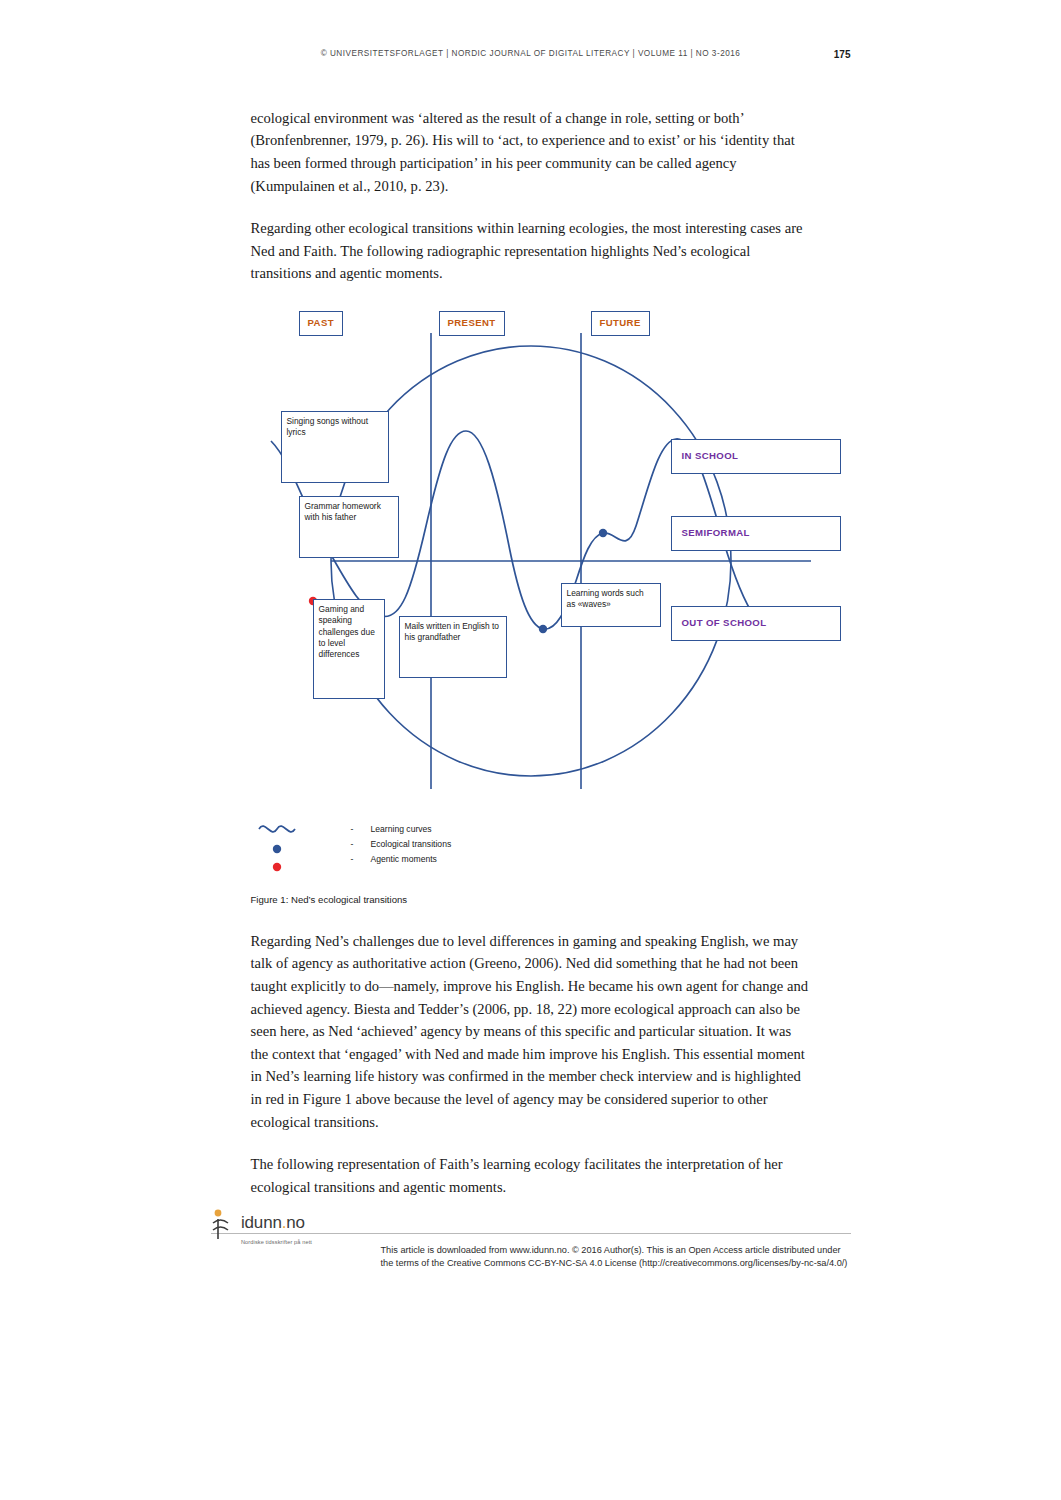© UNIVERSITETSFORLAGET | NORDIC JOURNAL OF DIGITAL LITERACY | VOLUME 11 | NO 3-2016 175
ecological environment was ‘altered as the result of a change in role, setting or both’ (Bronfenbrenner, 1979, p. 26). His will to ‘act, to experience and to exist’ or his ‘identity that has been formed through participation’ in his peer community can be called agency (Kumpulainen et al., 2010, p. 23).
Regarding other ecological transitions within learning ecologies, the most interesting cases are Ned and Faith. The following radiographic representation highlights Ned’s ecological transitions and agentic moments.
PAST
PRESENT
FUTURE
IN SCHOOL
SEMIFORMAL
OUT OF SCHOOL
Singing songs without lyrics
Grammar homework with his father
Gaming and speaking challenges due to level differences
Mails written in English to his grandfather
Learning words such as «waves»
- Learning curves - Ecological transitions - Agentic moments
Figure 1: Ned’s ecological transitions
Regarding Ned’s challenges due to level differences in gaming and speaking English, we may talk of agency as authoritative action (Greeno, 2006). Ned did something that he had not been taught explicitly to do—namely, improve his English. He became his own agent for change and achieved agency. Biesta and Tedder’s (2006, pp. 18, 22) more ecological approach can also be seen here, as Ned ‘achieved’ agency by means of this specific and particular situation. It was the context that ‘engaged’ with Ned and made him improve his English. This essential moment in Ned’s learning life history was confirmed in the member check interview and is highlighted in red in Figure 1 above because the level of agency may be considered superior to other ecological transitions.
The following representation of Faith’s learning ecology facilitates the interpretation of her ecological transitions and agentic moments.
idunn. no Nordiske tidsskrifter på nett
This article is downloaded from www.idunn.no. © 2016 Author(s). This is an Open Access article distributed under the terms of the Creative Commons CC-BY-NC-SA 4.0 License (http://creativecommons.org/licenses/by-nc-sa/4.0/)